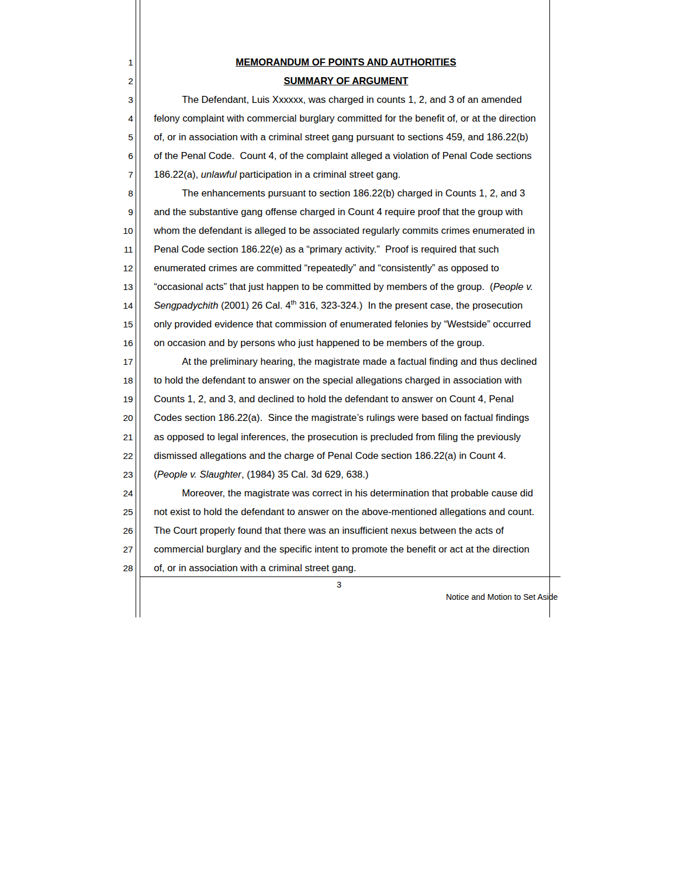1
2
3
4
5
6
7
8
9
10
11
12
13
14
15
16
17
18
19
20
21
22
23
24
25
26
27
28
MEMORANDUM OF POINTS AND AUTHORITIES
SUMMARY OF ARGUMENT
The Defendant, Luis Xxxxxx, was charged in counts 1, 2, and 3 of an amended felony complaint with commercial burglary committed for the benefit of, or at the direction of, or in association with a criminal street gang pursuant to sections 459, and 186.22(b) of the Penal Code. Count 4, of the complaint alleged a violation of Penal Code sections 186.22(a), unlawful participation in a criminal street gang.
The enhancements pursuant to section 186.22(b) charged in Counts 1, 2, and 3 and the substantive gang offense charged in Count 4 require proof that the group with whom the defendant is alleged to be associated regularly commits crimes enumerated in Penal Code section 186.22(e) as a “primary activity.” Proof is required that such enumerated crimes are committed “repeatedly” and “consistently” as opposed to “occasional acts” that just happen to be committed by members of the group. (People v. Sengpadychith (2001) 26 Cal. 4th 316, 323-324.) In the present case, the prosecution only provided evidence that commission of enumerated felonies by “Westside” occurred on occasion and by persons who just happened to be members of the group.
At the preliminary hearing, the magistrate made a factual finding and thus declined to hold the defendant to answer on the special allegations charged in association with Counts 1, 2, and 3, and declined to hold the defendant to answer on Count 4, Penal Codes section 186.22(a). Since the magistrate’s rulings were based on factual findings as opposed to legal inferences, the prosecution is precluded from filing the previously dismissed allegations and the charge of Penal Code section 186.22(a) in Count 4. (People v. Slaughter, (1984) 35 Cal. 3d 629, 638.)
Moreover, the magistrate was correct in his determination that probable cause did not exist to hold the defendant to answer on the above-mentioned allegations and count. The Court properly found that there was an insufficient nexus between the acts of commercial burglary and the specific intent to promote the benefit or act at the direction of, or in association with a criminal street gang.
3
Notice and Motion to Set Aside